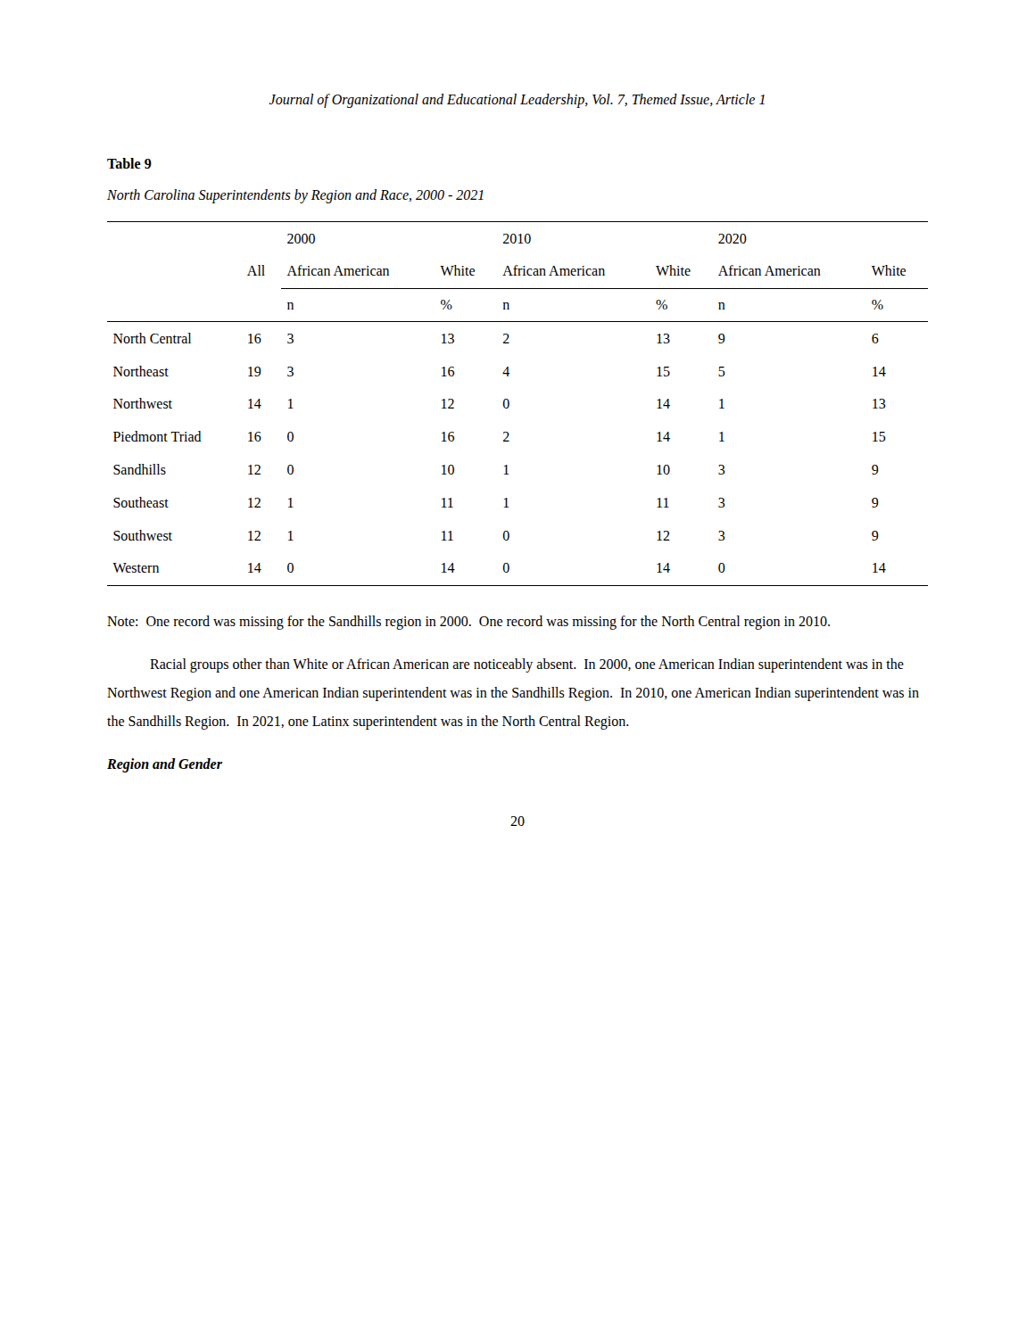Journal of Organizational and Educational Leadership, Vol. 7, Themed Issue, Article 1
Table 9
North Carolina Superintendents by Region and Race, 2000 - 2021
| | | 2000 | 2010 | 2020 |
| --- | --- | --- | --- | --- |
| | All | African American | White | African American | White | African American | White |
| | | n | % | n | % | n | % |
| North Central | 16 | 3 | 13 | 2 | 13 | 9 | 6 |
| Northeast | 19 | 3 | 16 | 4 | 15 | 5 | 14 |
| Northwest | 14 | 1 | 12 | 0 | 14 | 1 | 13 |
| Piedmont Triad | 16 | 0 | 16 | 2 | 14 | 1 | 15 |
| Sandhills | 12 | 0 | 10 | 1 | 10 | 3 | 9 |
| Southeast | 12 | 1 | 11 | 1 | 11 | 3 | 9 |
| Southwest | 12 | 1 | 11 | 0 | 12 | 3 | 9 |
| Western | 14 | 0 | 14 | 0 | 14 | 0 | 14 |
Note: One record was missing for the Sandhills region in 2000. One record was missing for the North Central region in 2010.
Racial groups other than White or African American are noticeably absent. In 2000, one American Indian superintendent was in the Northwest Region and one American Indian superintendent was in the Sandhills Region. In 2010, one American Indian superintendent was in the Sandhills Region. In 2021, one Latinx superintendent was in the North Central Region.
Region and Gender
20